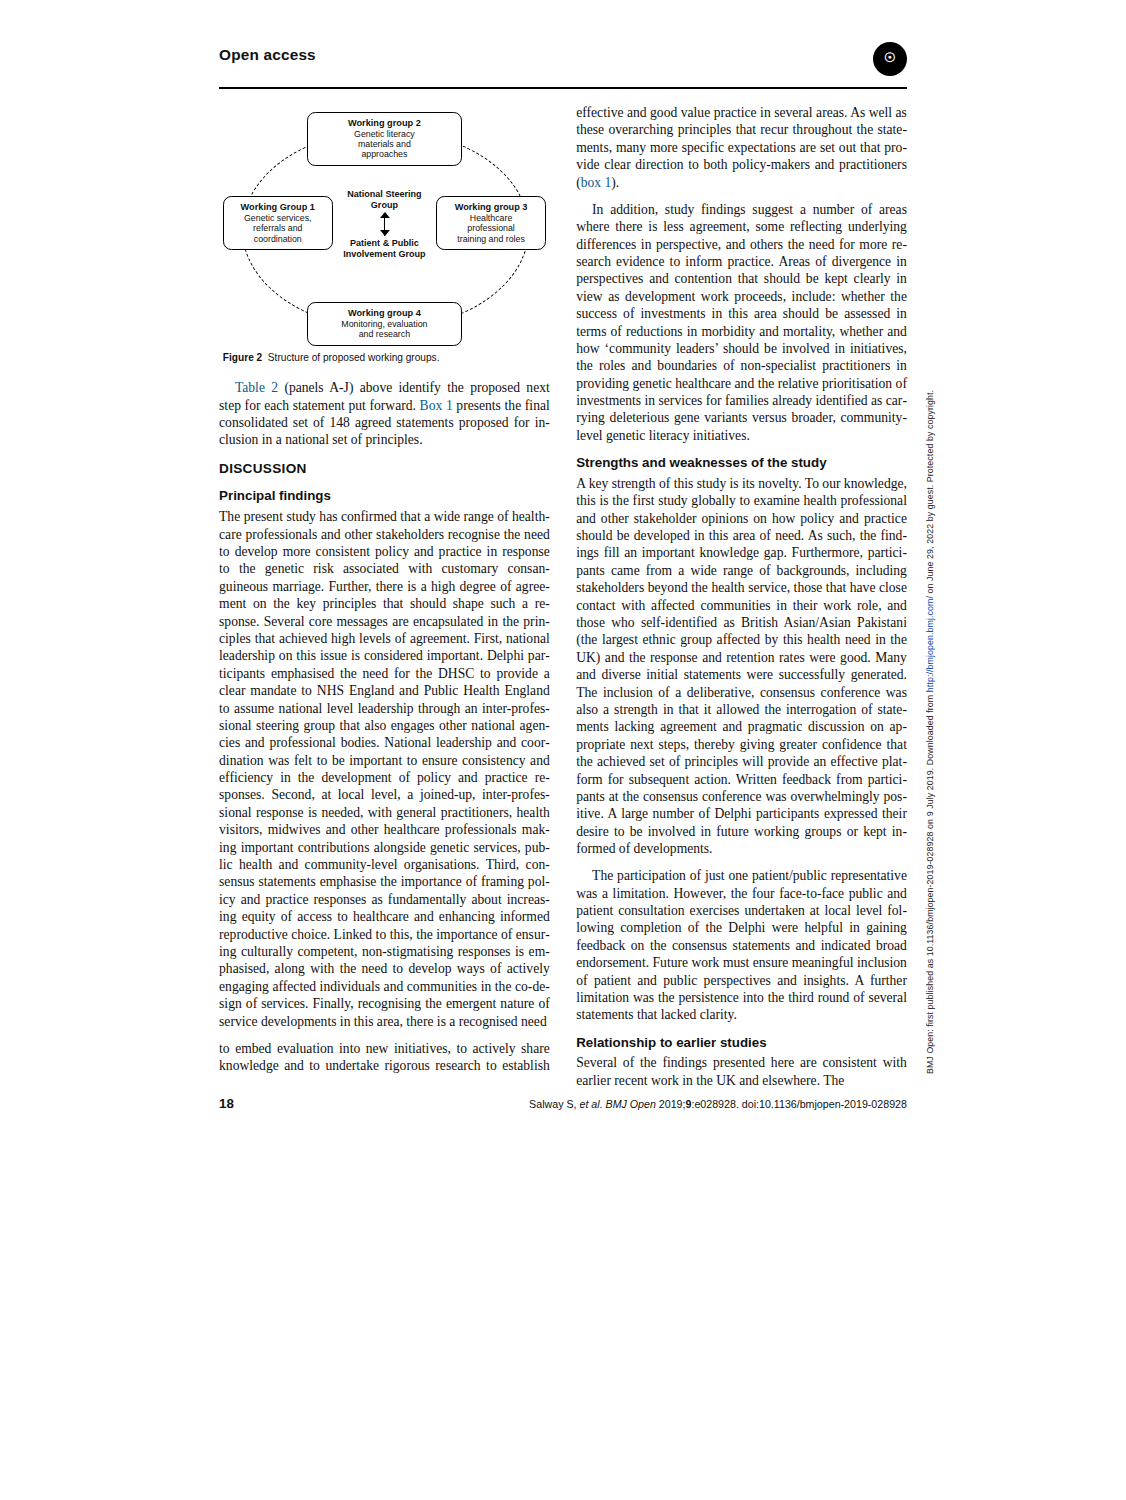Open access
☉
BMJ Open: first published as 10.1136/bmjopen-2019-028928 on 9 July 2019. Downloaded from http://bmjopen.bmj.com/ on June 29, 2022 by guest. Protected by copyright.
Working group 2 Genetic literacy
materials and
approaches
Working Group 1 Genetic services,
referrals and
coordination
Working group 3 Healthcare
professional
training and roles
Working group 4 Monitoring, evaluation
and research
National Steering
Group
Patient & Public
Involvement Group
Figure 2 Structure of proposed working groups.
Table 2 (panels A-J) above identify the proposed next step for each statement put forward. Box 1 presents the final consolidated set of 148 agreed statements proposed for inclusion in a national set of principles.
Discussion
Principal findings
The present study has confirmed that a wide range of healthcare professionals and other stakeholders recognise the need to develop more consistent policy and practice in response to the genetic risk associated with customary consanguineous marriage. Further, there is a high degree of agreement on the key principles that should shape such a response. Several core messages are encapsulated in the principles that achieved high levels of agreement. First, national leadership on this issue is considered important. Delphi participants emphasised the need for the DHSC to provide a clear mandate to NHS England and Public Health England to assume national level leadership through an inter-professional steering group that also engages other national agencies and professional bodies. National leadership and coordination was felt to be important to ensure consistency and efficiency in the development of policy and practice responses. Second, at local level, a joined-up, inter-professional response is needed, with general practitioners, health visitors, midwives and other healthcare professionals making important contributions alongside genetic services, public health and community-level organisations. Third, consensus statements emphasise the importance of framing policy and practice responses as fundamentally about increasing equity of access to healthcare and enhancing informed reproductive choice. Linked to this, the importance of ensuring culturally competent, non-stigmatising responses is emphasised, along with the need to develop ways of actively engaging affected individuals and communities in the co-design of services. Finally, recognising the emergent nature of service developments in this area, there is a recognised need
to embed evaluation into new initiatives, to actively share knowledge and to undertake rigorous research to establish effective and good value practice in several areas. As well as these overarching principles that recur throughout the statements, many more specific expectations are set out that provide clear direction to both policy-makers and practitioners (box 1).
In addition, study findings suggest a number of areas where there is less agreement, some reflecting underlying differences in perspective, and others the need for more research evidence to inform practice. Areas of divergence in perspectives and contention that should be kept clearly in view as development work proceeds, include: whether the success of investments in this area should be assessed in terms of reductions in morbidity and mortality, whether and how ‘community leaders’ should be involved in initiatives, the roles and boundaries of non-specialist practitioners in providing genetic healthcare and the relative prioritisation of investments in services for families already identified as carrying deleterious gene variants versus broader, community-level genetic literacy initiatives.
Strengths and weaknesses of the study
A key strength of this study is its novelty. To our knowledge, this is the first study globally to examine health professional and other stakeholder opinions on how policy and practice should be developed in this area of need. As such, the findings fill an important knowledge gap. Furthermore, participants came from a wide range of backgrounds, including stakeholders beyond the health service, those that have close contact with affected communities in their work role, and those who self-identified as British Asian/Asian Pakistani (the largest ethnic group affected by this health need in the UK) and the response and retention rates were good. Many and diverse initial statements were successfully generated. The inclusion of a deliberative, consensus conference was also a strength in that it allowed the interrogation of statements lacking agreement and pragmatic discussion on appropriate next steps, thereby giving greater confidence that the achieved set of principles will provide an effective platform for subsequent action. Written feedback from participants at the consensus conference was overwhelmingly positive. A large number of Delphi participants expressed their desire to be involved in future working groups or kept informed of developments.
The participation of just one patient/public representative was a limitation. However, the four face-to-face public and patient consultation exercises undertaken at local level following completion of the Delphi were helpful in gaining feedback on the consensus statements and indicated broad endorsement. Future work must ensure meaningful inclusion of patient and public perspectives and insights. A further limitation was the persistence into the third round of several statements that lacked clarity.
Relationship to earlier studies
Several of the findings presented here are consistent with earlier recent work in the UK and elsewhere. The
18
Salway S, et al. BMJ Open 2019;9:e028928. doi:10.1136/bmjopen-2019-028928